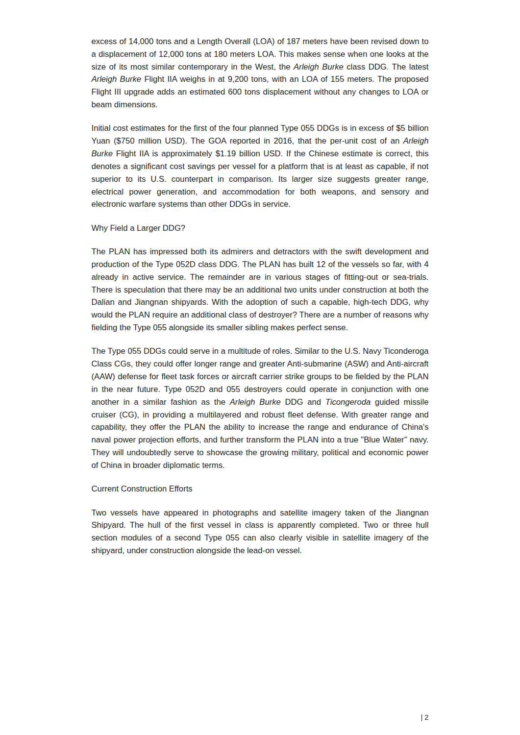excess of 14,000 tons and a Length Overall (LOA) of 187 meters have been revised down to a displacement of 12,000 tons at 180 meters LOA. This makes sense when one looks at the size of its most similar contemporary in the West, the Arleigh Burke class DDG. The latest Arleigh Burke Flight IIA weighs in at 9,200 tons, with an LOA of 155 meters. The proposed Flight III upgrade adds an estimated 600 tons displacement without any changes to LOA or beam dimensions.
Initial cost estimates for the first of the four planned Type 055 DDGs is in excess of $5 billion Yuan ($750 million USD). The GOA reported in 2016, that the per-unit cost of an Arleigh Burke Flight IIA is approximately $1.19 billion USD. If the Chinese estimate is correct, this denotes a significant cost savings per vessel for a platform that is at least as capable, if not superior to its U.S. counterpart in comparison. Its larger size suggests greater range, electrical power generation, and accommodation for both weapons, and sensory and electronic warfare systems than other DDGs in service.
Why Field a Larger DDG?
The PLAN has impressed both its admirers and detractors with the swift development and production of the Type 052D class DDG. The PLAN has built 12 of the vessels so far, with 4 already in active service. The remainder are in various stages of fitting-out or sea-trials. There is speculation that there may be an additional two units under construction at both the Dalian and Jiangnan shipyards. With the adoption of such a capable, high-tech DDG, why would the PLAN require an additional class of destroyer? There are a number of reasons why fielding the Type 055 alongside its smaller sibling makes perfect sense.
The Type 055 DDGs could serve in a multitude of roles. Similar to the U.S. Navy Ticonderoga Class CGs, they could offer longer range and greater Anti-submarine (ASW) and Anti-aircraft (AAW) defense for fleet task forces or aircraft carrier strike groups to be fielded by the PLAN in the near future. Type 052D and 055 destroyers could operate in conjunction with one another in a similar fashion as the Arleigh Burke DDG and Ticongeroda guided missile cruiser (CG), in providing a multilayered and robust fleet defense. With greater range and capability, they offer the PLAN the ability to increase the range and endurance of China's naval power projection efforts, and further transform the PLAN into a true "Blue Water" navy. They will undoubtedly serve to showcase the growing military, political and economic power of China in broader diplomatic terms.
Current Construction Efforts
Two vessels have appeared in photographs and satellite imagery taken of the Jiangnan Shipyard. The hull of the first vessel in class is apparently completed. Two or three hull section modules of a second Type 055 can also clearly visible in satellite imagery of the shipyard, under construction alongside the lead-on vessel.
| 2